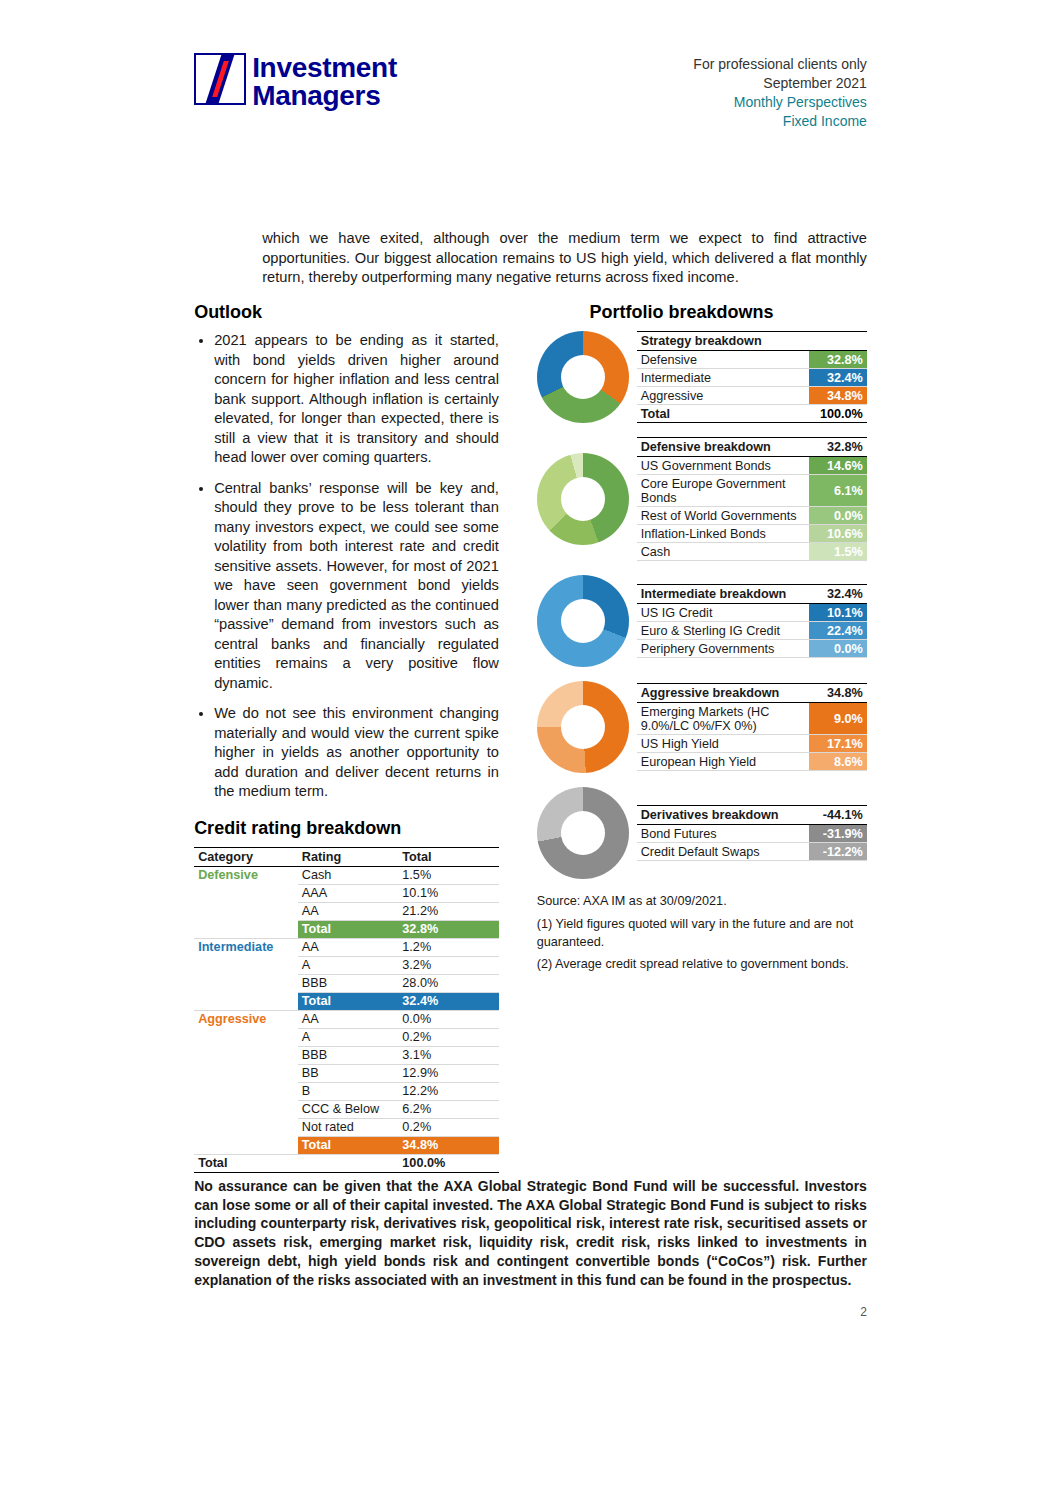Investment
Managers
For professional clients only
September 2021
Monthly Perspectives
Fixed Income
which we have exited, although over the medium term we expect to find attractive opportunities. Our biggest allocation remains to US high yield, which delivered a flat monthly return, thereby outperforming many negative returns across fixed income.
Outlook
2021 appears to be ending as it started, with bond yields driven higher around concern for higher inflation and less central bank support. Although inflation is certainly elevated, for longer than expected, there is still a view that it is transitory and should head lower over coming quarters.
Central banks’ response will be key and, should they prove to be less tolerant than many investors expect, we could see some volatility from both interest rate and credit sensitive assets. However, for most of 2021 we have seen government bond yields lower than many predicted as the continued “passive” demand from investors such as central banks and financially regulated entities remains a very positive flow dynamic.
We do not see this environment changing materially and would view the current spike higher in yields as another opportunity to add duration and deliver decent returns in the medium term.
Credit rating breakdown
| Category | Rating | Total |
| --- | --- | --- |
| Defensive | Cash | 1.5% |
| AAA | 10.1% |
| AA | 21.2% |
| Total | 32.8% |
| Intermediate | AA | 1.2% |
| A | 3.2% |
| BBB | 28.0% |
| Total | 32.4% |
| Aggressive | AA | 0.0% |
| A | 0.2% |
| BBB | 3.1% |
| BB | 12.9% |
| B | 12.2% |
| CCC & Below | 6.2% |
| Not rated | 0.2% |
| Total | 34.8% |
| Total | | 100.0% |
Portfolio breakdowns
| Strategy breakdown | |
| --- | --- |
| Defensive | 32.8% |
| Intermediate | 32.4% |
| Aggressive | 34.8% |
| Total | 100.0% |
| Defensive breakdown | 32.8% |
| --- | --- |
| US Government Bonds | 14.6% |
| Core Europe Government Bonds | 6.1% |
| Rest of World Governments | 0.0% |
| Inflation-Linked Bonds | 10.6% |
| Cash | 1.5% |
| Intermediate breakdown | 32.4% |
| --- | --- |
| US IG Credit | 10.1% |
| Euro & Sterling IG Credit | 22.4% |
| Periphery Governments | 0.0% |
| Aggressive breakdown | 34.8% |
| --- | --- |
| Emerging Markets (HC 9.0%/LC 0%/FX 0%) | 9.0% |
| US High Yield | 17.1% |
| European High Yield | 8.6% |
| Derivatives breakdown | -44.1% |
| --- | --- |
| Bond Futures | -31.9% |
| Credit Default Swaps | -12.2% |
Source: AXA IM as at 30/09/2021.
(1) Yield figures quoted will vary in the future and are not guaranteed.
(2) Average credit spread relative to government bonds.
No assurance can be given that the AXA Global Strategic Bond Fund will be successful. Investors can lose some or all of their capital invested. The AXA Global Strategic Bond Fund is subject to risks including counterparty risk, derivatives risk, geopolitical risk, interest rate risk, securitised assets or CDO assets risk, emerging market risk, liquidity risk, credit risk, risks linked to investments in sovereign debt, high yield bonds risk and contingent convertible bonds (“CoCos”) risk. Further explanation of the risks associated with an investment in this fund can be found in the prospectus.
2